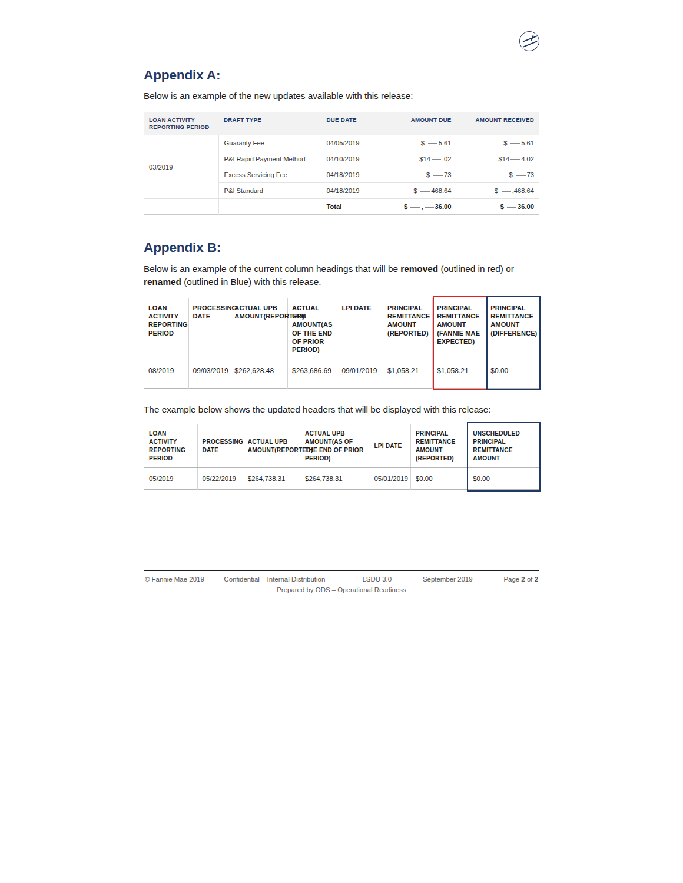Appendix A:
Below is an example of the new updates available with this release:
| LOAN ACTIVITY REPORTING PERIOD | DRAFT TYPE | DUE DATE | AMOUNT DUE | AMOUNT RECEIVED |
| --- | --- | --- | --- | --- |
| 03/2019 | Guaranty Fee | 04/05/2019 | $ 5.61 | $ 5.61 |
| P&I Rapid Payment Method | 04/10/2019 | $14 .02 | $14 4.02 |
| Excess Servicing Fee | 04/18/2019 | $ 73 | $ 73 |
| P&I Standard | 04/18/2019 | $ 468.64 | $ ,468.64 |
| | | Total | $ , 36.00 | $ 36.00 |
Appendix B:
Below is an example of the current column headings that will be removed (outlined in red) or renamed (outlined in Blue) with this release.
| Loan Activity Reporting Period | Processing Date | Actual UPB Amount(Reported) | Actual UPB Amount(as of the end of prior period) | LPI Date | Principal Remittance Amount (Reported) | Principal Remittance Amount (Fannie Mae Expected) | Principal Remittance Amount (Difference) |
| --- | --- | --- | --- | --- | --- | --- | --- |
| 08/2019 | 09/03/2019 | $262,628.48 | $263,686.69 | 09/01/2019 | $1,058.21 | $1,058.21 | $0.00 |
The example below shows the updated headers that will be displayed with this release:
| Loan Activity Reporting Period | Processing Date | Actual UPB Amount(Reported) | Actual UPB Amount(as of the end of prior period) | LPI Date | Principal Remittance Amount (Reported) | Unscheduled Principal Remittance Amount |
| --- | --- | --- | --- | --- | --- | --- |
| 05/2019 | 05/22/2019 | $264,738.31 | $264,738.31 | 05/01/2019 | $0.00 | $0.00 |
© Fannie Mae 2019 Confidential – Internal Distribution LSDU 3.0 September 2019 Page 2 of 2
Prepared by ODS – Operational Readiness